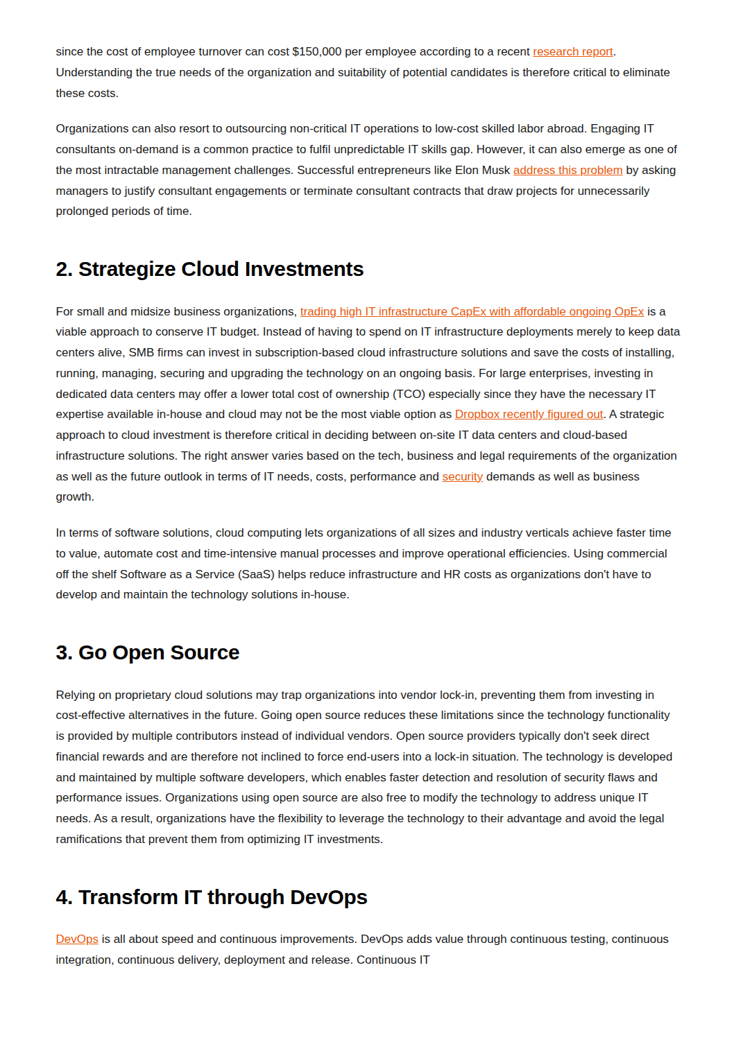since the cost of employee turnover can cost $150,000 per employee according to a recent research report. Understanding the true needs of the organization and suitability of potential candidates is therefore critical to eliminate these costs.
Organizations can also resort to outsourcing non-critical IT operations to low-cost skilled labor abroad. Engaging IT consultants on-demand is a common practice to fulfil unpredictable IT skills gap. However, it can also emerge as one of the most intractable management challenges. Successful entrepreneurs like Elon Musk address this problem by asking managers to justify consultant engagements or terminate consultant contracts that draw projects for unnecessarily prolonged periods of time.
2. Strategize Cloud Investments
For small and midsize business organizations, trading high IT infrastructure CapEx with affordable ongoing OpEx is a viable approach to conserve IT budget. Instead of having to spend on IT infrastructure deployments merely to keep data centers alive, SMB firms can invest in subscription-based cloud infrastructure solutions and save the costs of installing, running, managing, securing and upgrading the technology on an ongoing basis. For large enterprises, investing in dedicated data centers may offer a lower total cost of ownership (TCO) especially since they have the necessary IT expertise available in-house and cloud may not be the most viable option as Dropbox recently figured out. A strategic approach to cloud investment is therefore critical in deciding between on-site IT data centers and cloud-based infrastructure solutions. The right answer varies based on the tech, business and legal requirements of the organization as well as the future outlook in terms of IT needs, costs, performance and security demands as well as business growth.
In terms of software solutions, cloud computing lets organizations of all sizes and industry verticals achieve faster time to value, automate cost and time-intensive manual processes and improve operational efficiencies. Using commercial off the shelf Software as a Service (SaaS) helps reduce infrastructure and HR costs as organizations don't have to develop and maintain the technology solutions in-house.
3. Go Open Source
Relying on proprietary cloud solutions may trap organizations into vendor lock-in, preventing them from investing in cost-effective alternatives in the future. Going open source reduces these limitations since the technology functionality is provided by multiple contributors instead of individual vendors. Open source providers typically don't seek direct financial rewards and are therefore not inclined to force end-users into a lock-in situation. The technology is developed and maintained by multiple software developers, which enables faster detection and resolution of security flaws and performance issues. Organizations using open source are also free to modify the technology to address unique IT needs. As a result, organizations have the flexibility to leverage the technology to their advantage and avoid the legal ramifications that prevent them from optimizing IT investments.
4. Transform IT through DevOps
DevOps is all about speed and continuous improvements. DevOps adds value through continuous testing, continuous integration, continuous delivery, deployment and release. Continuous IT